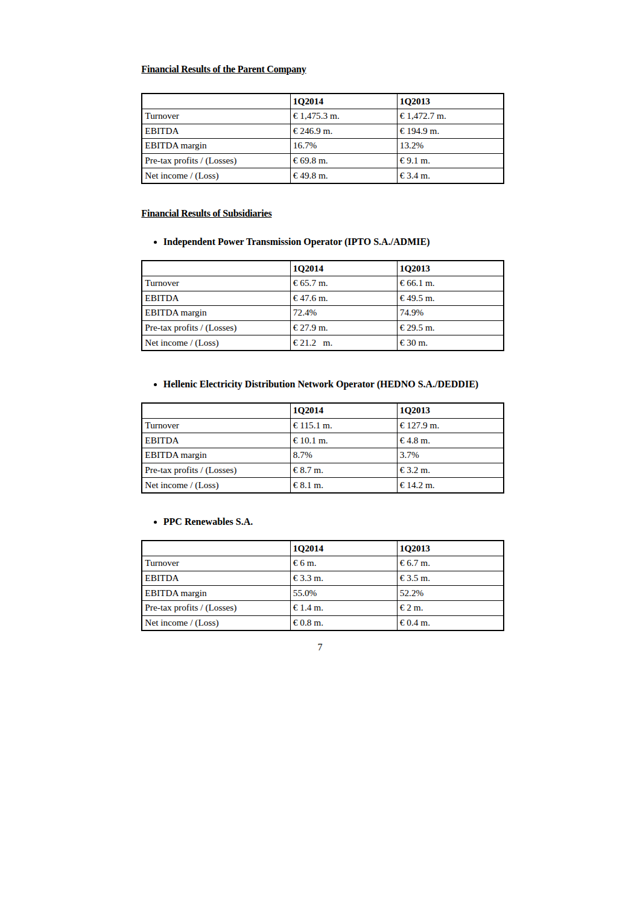Financial Results of the Parent Company
| | 1Q2014 | 1Q2013 |
| --- | --- | --- |
| Turnover | € 1,475.3 m. | € 1,472.7 m. |
| EBITDA | € 246.9 m. | € 194.9 m. |
| EBITDA margin | 16.7% | 13.2% |
| Pre-tax profits / (Losses) | € 69.8 m. | € 9.1 m. |
| Net income / (Loss) | € 49.8 m. | € 3.4 m. |
Financial Results of Subsidiaries
Independent Power Transmission Operator (IPTO S.A./ADMIE)
| | 1Q2014 | 1Q2013 |
| --- | --- | --- |
| Turnover | € 65.7 m. | € 66.1 m. |
| EBITDA | € 47.6 m. | € 49.5 m. |
| EBITDA margin | 72.4% | 74.9% |
| Pre-tax profits / (Losses) | € 27.9 m. | € 29.5 m. |
| Net income / (Loss) | € 21.2 m. | € 30 m. |
Hellenic Electricity Distribution Network Operator (HEDNO S.A./DEDDIE)
| | 1Q2014 | 1Q2013 |
| --- | --- | --- |
| Turnover | € 115.1 m. | € 127.9 m. |
| EBITDA | € 10.1 m. | € 4.8 m. |
| EBITDA margin | 8.7% | 3.7% |
| Pre-tax profits / (Losses) | € 8.7 m. | € 3.2 m. |
| Net income / (Loss) | € 8.1 m. | € 14.2 m. |
PPC Renewables S.A.
| | 1Q2014 | 1Q2013 |
| --- | --- | --- |
| Turnover | € 6 m. | € 6.7 m. |
| EBITDA | € 3.3 m. | € 3.5 m. |
| EBITDA margin | 55.0% | 52.2% |
| Pre-tax profits / (Losses) | € 1.4 m. | € 2 m. |
| Net income / (Loss) | € 0.8 m. | € 0.4 m. |
7